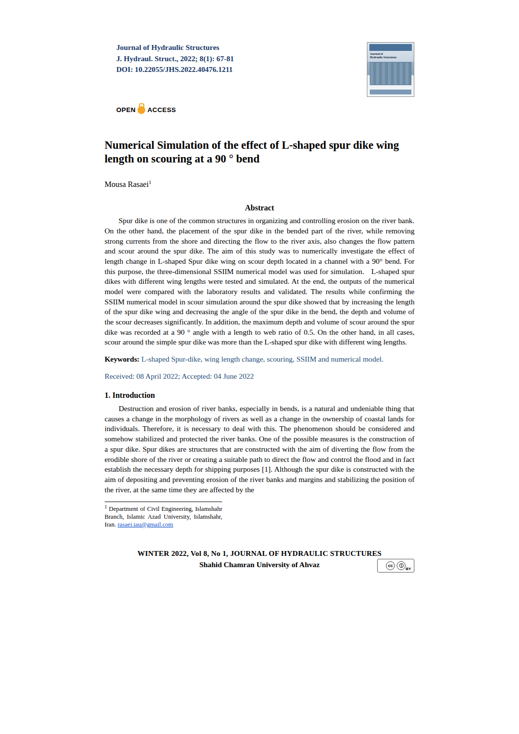Journal of Hydraulic Structures
J. Hydraul. Struct., 2022; 8(1): 67-81
DOI: 10.22055/JHS.2022.40476.1211
Journal of
Hydraulic Structures
OPEN ACCESS
Numerical Simulation of the effect of L-shaped spur dike wing length on scouring at a 90 ° bend
Mousa Rasaei1
Abstract
Spur dike is one of the common structures in organizing and controlling erosion on the river bank. On the other hand, the placement of the spur dike in the bended part of the river, while removing strong currents from the shore and directing the flow to the river axis, also changes the flow pattern and scour around the spur dike. The aim of this study was to numerically investigate the effect of length change in L-shaped Spur dike wing on scour depth located in a channel with a 90° bend. For this purpose, the three-dimensional SSIIM numerical model was used for simulation. L-shaped spur dikes with different wing lengths were tested and simulated. At the end, the outputs of the numerical model were compared with the laboratory results and validated. The results while confirming the SSIIM numerical model in scour simulation around the spur dike showed that by increasing the length of the spur dike wing and decreasing the angle of the spur dike in the bend, the depth and volume of the scour decreases significantly. In addition, the maximum depth and volume of scour around the spur dike was recorded at a 90 ° angle with a length to web ratio of 0.5. On the other hand, in all cases, scour around the simple spur dike was more than the L-shaped spur dike with different wing lengths.
Keywords: L-shaped Spur-dike, wing length change, scouring, SSIIM and numerical model.
Received: 08 April 2022; Accepted: 04 June 2022
1. Introduction
Destruction and erosion of river banks, especially in bends, is a natural and undeniable thing that causes a change in the morphology of rivers as well as a change in the ownership of coastal lands for individuals. Therefore, it is necessary to deal with this. The phenomenon should be considered and somehow stabilized and protected the river banks. One of the possible measures is the construction of a spur dike. Spur dikes are structures that are constructed with the aim of diverting the flow from the erodible shore of the river or creating a suitable path to direct the flow and control the flood and in fact establish the necessary depth for shipping purposes [1]. Although the spur dike is constructed with the aim of depositing and preventing erosion of the river banks and margins and stabilizing the position of the river, at the same time they are affected by the
1 Department of Civil Engineering, Islamshahr Branch, Islamic Azad University, Islamshahr, Iran. rasaei.iau@gmail.com
WINTER 2022, Vol 8, No 1, JOURNAL OF HYDRAULIC STRUCTURES
Shahid Chamran University of Ahvaz
cc ⓘ BY